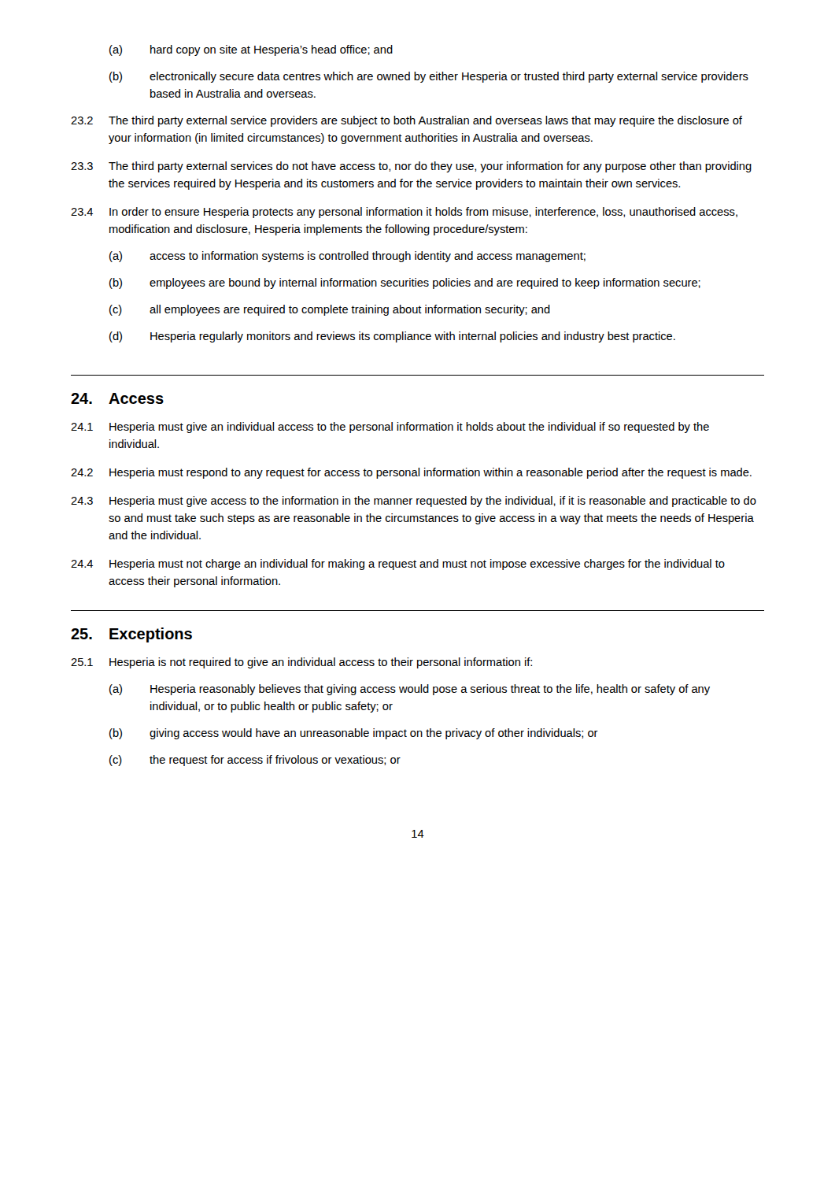(a) hard copy on site at Hesperia’s head office; and
(b) electronically secure data centres which are owned by either Hesperia or trusted third party external service providers based in Australia and overseas.
23.2 The third party external service providers are subject to both Australian and overseas laws that may require the disclosure of your information (in limited circumstances) to government authorities in Australia and overseas.
23.3 The third party external services do not have access to, nor do they use, your information for any purpose other than providing the services required by Hesperia and its customers and for the service providers to maintain their own services.
23.4 In order to ensure Hesperia protects any personal information it holds from misuse, interference, loss, unauthorised access, modification and disclosure, Hesperia implements the following procedure/system:
(a) access to information systems is controlled through identity and access management;
(b) employees are bound by internal information securities policies and are required to keep information secure;
(c) all employees are required to complete training about information security; and
(d) Hesperia regularly monitors and reviews its compliance with internal policies and industry best practice.
24. Access
24.1 Hesperia must give an individual access to the personal information it holds about the individual if so requested by the individual.
24.2 Hesperia must respond to any request for access to personal information within a reasonable period after the request is made.
24.3 Hesperia must give access to the information in the manner requested by the individual, if it is reasonable and practicable to do so and must take such steps as are reasonable in the circumstances to give access in a way that meets the needs of Hesperia and the individual.
24.4 Hesperia must not charge an individual for making a request and must not impose excessive charges for the individual to access their personal information.
25. Exceptions
25.1 Hesperia is not required to give an individual access to their personal information if:
(a) Hesperia reasonably believes that giving access would pose a serious threat to the life, health or safety of any individual, or to public health or public safety; or
(b) giving access would have an unreasonable impact on the privacy of other individuals; or
(c) the request for access if frivolous or vexatious; or
14